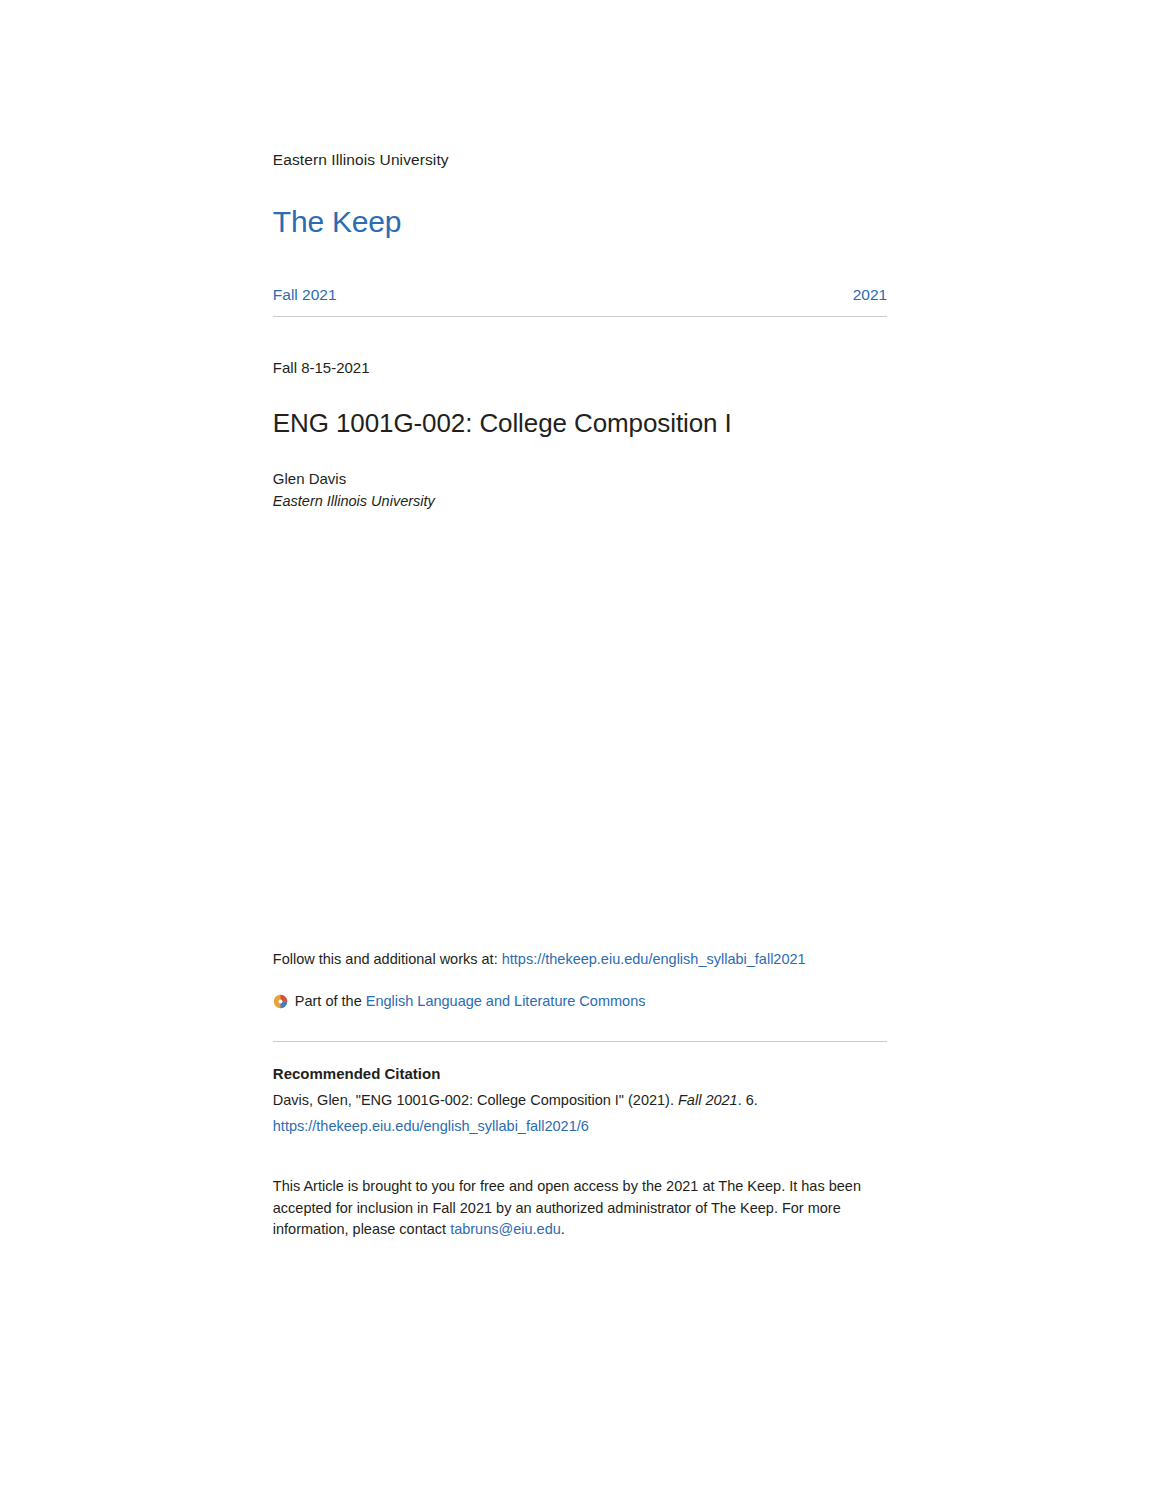Eastern Illinois University
The Keep
Fall 2021 2021
Fall 8-15-2021
ENG 1001G-002: College Composition I
Glen Davis
Eastern Illinois University
Follow this and additional works at: https://thekeep.eiu.edu/english_syllabi_fall2021
Part of the English Language and Literature Commons
Recommended Citation
Davis, Glen, "ENG 1001G-002: College Composition I" (2021). Fall 2021. 6.
https://thekeep.eiu.edu/english_syllabi_fall2021/6
This Article is brought to you for free and open access by the 2021 at The Keep. It has been accepted for inclusion in Fall 2021 by an authorized administrator of The Keep. For more information, please contact tabruns@eiu.edu.